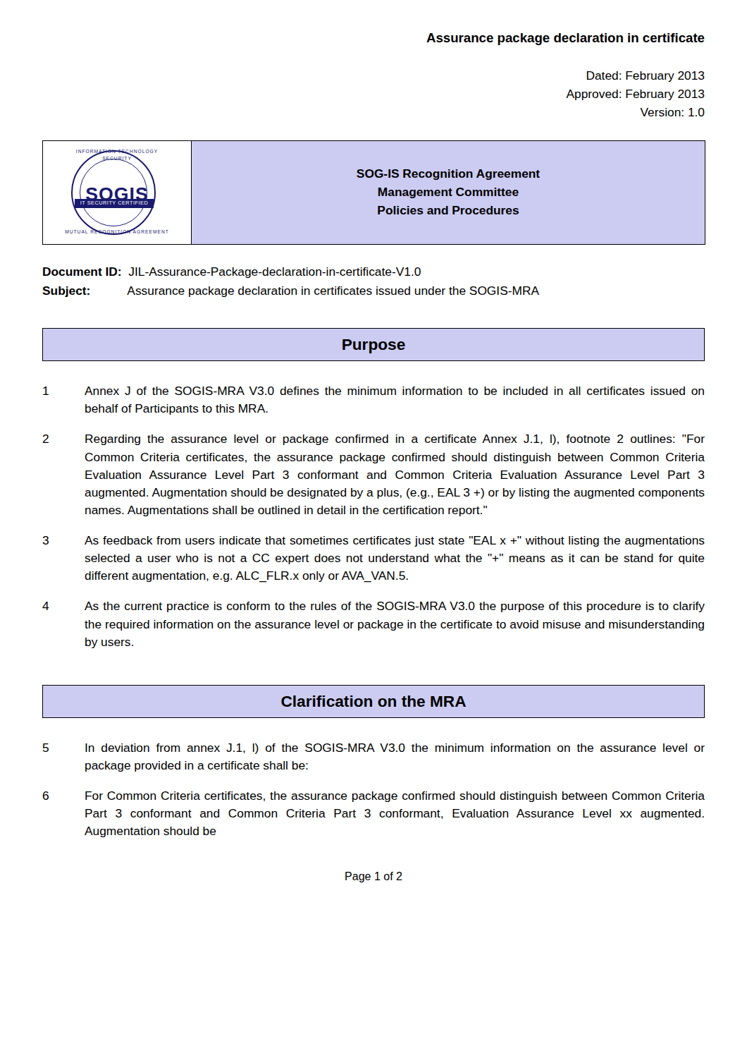Assurance package declaration in certificate
Dated: February 2013
Approved: February 2013
Version: 1.0
INFORMATION TECHNOLOGY SECURITY
SOGIS
IT SECURITY CERTIFIED
MUTUAL RECOGNITION AGREEMENT
SOG-IS Recognition Agreement
Management Committee
Policies and Procedures
Document ID: JIL-Assurance-Package-declaration-in-certificate-V1.0
Subject: Assurance package declaration in certificates issued under the SOGIS-MRA
Purpose
1
Annex J of the SOGIS-MRA V3.0 defines the minimum information to be included in all certificates issued on behalf of Participants to this MRA.
2
Regarding the assurance level or package confirmed in a certificate Annex J.1, l), footnote 2 outlines: "For Common Criteria certificates, the assurance package confirmed should distinguish between Common Criteria Evaluation Assurance Level Part 3 conformant and Common Criteria Evaluation Assurance Level Part 3 augmented. Augmentation should be designated by a plus, (e.g., EAL 3 +) or by listing the augmented components names. Augmentations shall be outlined in detail in the certification report."
3
As feedback from users indicate that sometimes certificates just state "EAL x +" without listing the augmentations selected a user who is not a CC expert does not understand what the "+" means as it can be stand for quite different augmentation, e.g. ALC_FLR.x only or AVA_VAN.5.
4
As the current practice is conform to the rules of the SOGIS-MRA V3.0 the purpose of this procedure is to clarify the required information on the assurance level or package in the certificate to avoid misuse and misunderstanding by users.
Clarification on the MRA
5
In deviation from annex J.1, l) of the SOGIS-MRA V3.0 the minimum information on the assurance level or package provided in a certificate shall be:
6
For Common Criteria certificates, the assurance package confirmed should distinguish between Common Criteria Part 3 conformant and Common Criteria Part 3 conformant, Evaluation Assurance Level xx augmented. Augmentation should be
Page 1 of 2